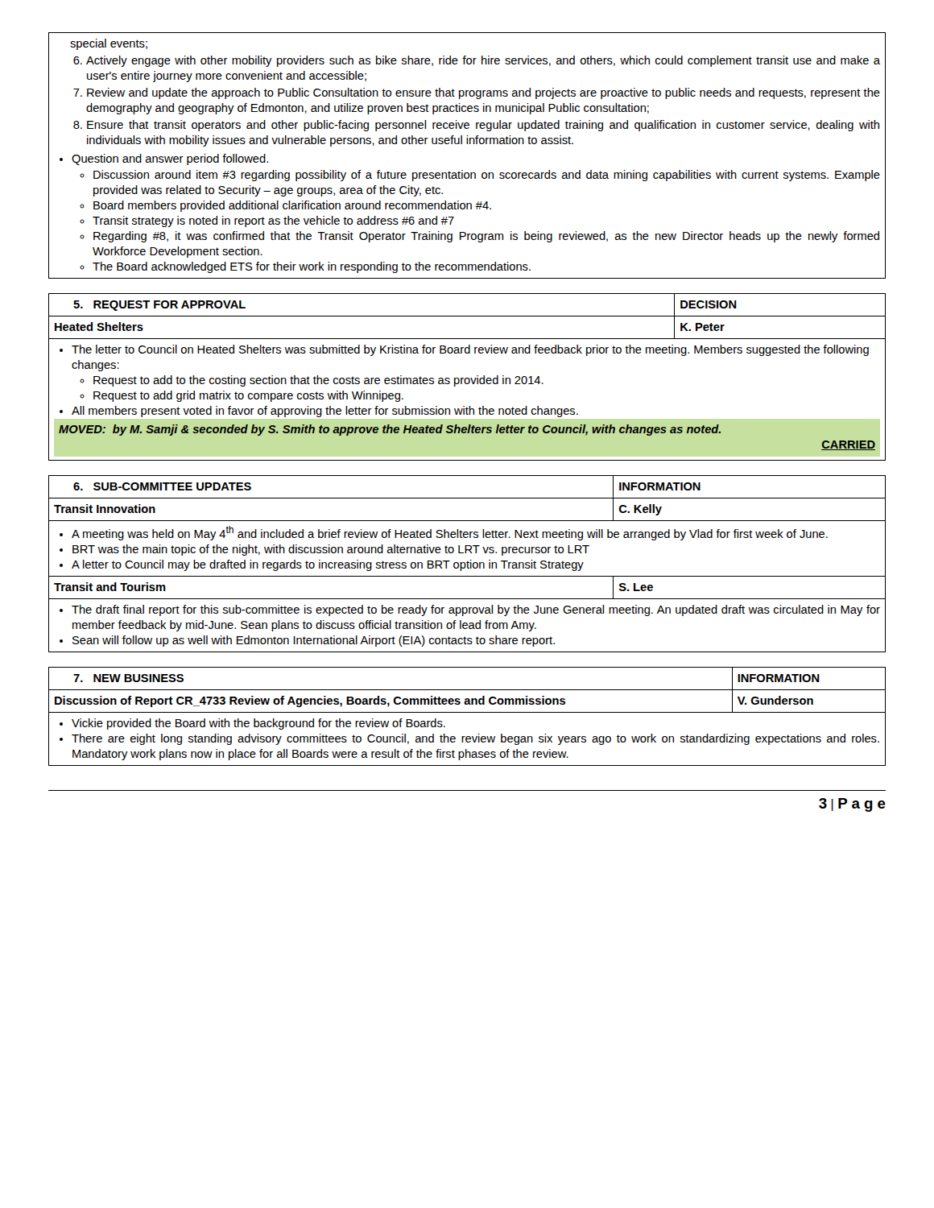special events;
Actively engage with other mobility providers such as bike share, ride for hire services, and others, which could complement transit use and make a user's entire journey more convenient and accessible;
Review and update the approach to Public Consultation to ensure that programs and projects are proactive to public needs and requests, represent the demography and geography of Edmonton, and utilize proven best practices in municipal Public consultation;
Ensure that transit operators and other public-facing personnel receive regular updated training and qualification in customer service, dealing with individuals with mobility issues and vulnerable persons, and other useful information to assist.
Question and answer period followed.
Discussion around item #3 regarding possibility of a future presentation on scorecards and data mining capabilities with current systems. Example provided was related to Security – age groups, area of the City, etc.
Board members provided additional clarification around recommendation #4.
Transit strategy is noted in report as the vehicle to address #6 and #7
Regarding #8, it was confirmed that the Transit Operator Training Program is being reviewed, as the new Director heads up the newly formed Workforce Development section.
The Board acknowledged ETS for their work in responding to the recommendations.
| 5. REQUEST FOR APPROVAL | DECISION |
| Heated Shelters | K. Peter |
| The letter to Council on Heated Shelters was submitted by Kristina for Board review and feedback prior to the meeting. Members suggested the following changes: Request to add to the costing section that the costs are estimates as provided in 2014. Request to add grid matrix to compare costs with Winnipeg. All members present voted in favor of approving the letter for submission with the noted changes. MOVED: by M. Samji & seconded by S. Smith to approve the Heated Shelters letter to Council, with changes as noted. CARRIED |
| 6. SUB-COMMITTEE UPDATES | INFORMATION |
| Transit Innovation | C. Kelly |
| A meeting was held on May 4 th and included a brief review of Heated Shelters letter. Next meeting will be arranged by Vlad for first week of June. BRT was the main topic of the night, with discussion around alternative to LRT vs. precursor to LRT A letter to Council may be drafted in regards to increasing stress on BRT option in Transit Strategy |
| Transit and Tourism | S. Lee |
| The draft final report for this sub-committee is expected to be ready for approval by the June General meeting. An updated draft was circulated in May for member feedback by mid-June. Sean plans to discuss official transition of lead from Amy. Sean will follow up as well with Edmonton International Airport (EIA) contacts to share report. |
| 7. NEW BUSINESS | INFORMATION |
| Discussion of Report CR_4733 Review of Agencies, Boards, Committees and Commissions | V. Gunderson |
| Vickie provided the Board with the background for the review of Boards. There are eight long standing advisory committees to Council, and the review began six years ago to work on standardizing expectations and roles. Mandatory work plans now in place for all Boards were a result of the first phases of the review. |
3 | P a g e